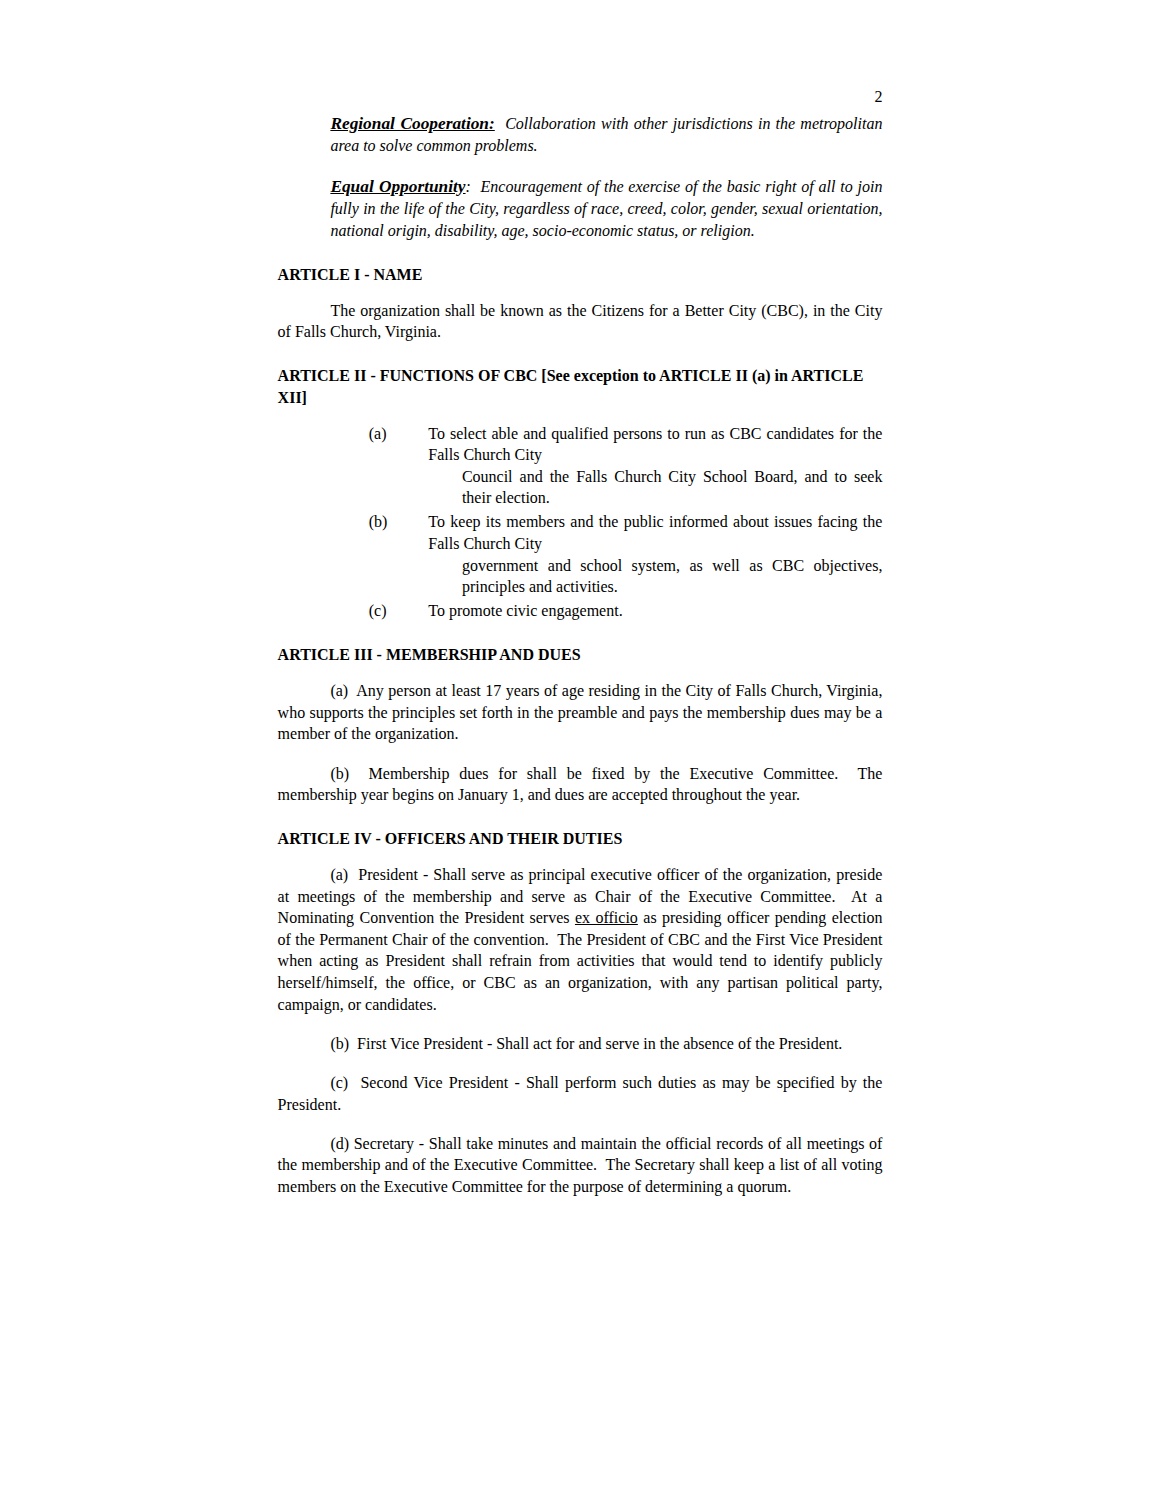2
Regional Cooperation: Collaboration with other jurisdictions in the metropolitan area to solve common problems.
Equal Opportunity: Encouragement of the exercise of the basic right of all to join fully in the life of the City, regardless of race, creed, color, gender, sexual orientation, national origin, disability, age, socio-economic status, or religion.
ARTICLE I - NAME
The organization shall be known as the Citizens for a Better City (CBC), in the City of Falls Church, Virginia.
ARTICLE II - FUNCTIONS OF CBC [See exception to ARTICLE II (a) in ARTICLE XII]
(a) To select able and qualified persons to run as CBC candidates for the Falls Church CityCouncil and the Falls Church City School Board, and to seek their election.
(b) To keep its members and the public informed about issues facing the Falls Church Citygovernment and school system, as well as CBC objectives, principles and activities.
(c) To promote civic engagement.
ARTICLE III - MEMBERSHIP AND DUES
(a) Any person at least 17 years of age residing in the City of Falls Church, Virginia, who supports the principles set forth in the preamble and pays the membership dues may be a member of the organization.
(b) Membership dues for shall be fixed by the Executive Committee. The membership year begins on January 1, and dues are accepted throughout the year.
ARTICLE IV - OFFICERS AND THEIR DUTIES
(a) President - Shall serve as principal executive officer of the organization, preside at meetings of the membership and serve as Chair of the Executive Committee. At a Nominating Convention the President serves ex officio as presiding officer pending election of the Permanent Chair of the convention. The President of CBC and the First Vice President when acting as President shall refrain from activities that would tend to identify publicly herself/himself, the office, or CBC as an organization, with any partisan political party, campaign, or candidates.
(b) First Vice President - Shall act for and serve in the absence of the President.
(c) Second Vice President - Shall perform such duties as may be specified by the President.
(d) Secretary - Shall take minutes and maintain the official records of all meetings of the membership and of the Executive Committee. The Secretary shall keep a list of all voting members on the Executive Committee for the purpose of determining a quorum.